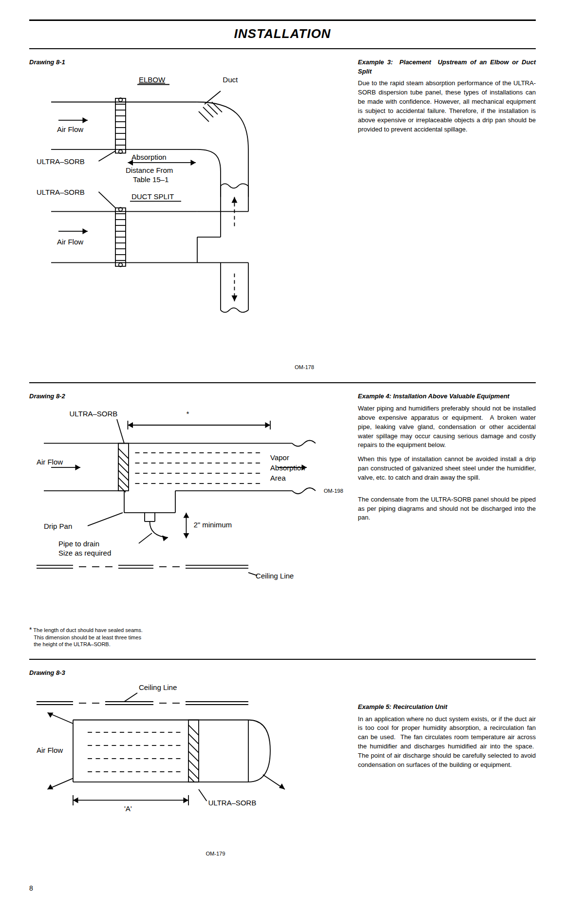INSTALLATION
Drawing 8-1
ELBOW Duct Air Flow ULTRA–SORB Absorption Distance From Table 15–1 DUCT SPLIT ULTRA–SORB Air Flow
OM-178
Example 3: Placement Upstream of an Elbow or Duct Split
Due to the rapid steam absorption performance of the ULTRA-SORB dispersion tube panel, these types of installations can be made with confidence. However, all mechanical equipment is subject to accidental failure. Therefore, if the installation is above expensive or irreplaceable objects a drip pan should be provided to prevent accidental spillage.
Drawing 8-2
ULTRA–SORB * Air Flow Vapor Absorption Area 2" minimum Drip Pan Pipe to drain Size as required Ceiling Line
* The length of duct should have sealed seams.
This dimension should be at least three times
the height of the ULTRA–SORB.
Example 4: Installation Above Valuable Equipment
Water piping and humidifiers preferably should not be installed above expensive apparatus or equipment. A broken water pipe, leaking valve gland, condensation or other accidental water spillage may occur causing serious damage and costly repairs to the equipment below.
When this type of installation cannot be avoided install a drip pan constructed of galvanized sheet steel under the humidifier, valve, etc. to catch and drain away the spill.
OM-198
The condensate from the ULTRA-SORB panel should be piped as per piping diagrams and should not be discharged into the pan.
Drawing 8-3
Ceiling Line Air Flow 'A' ULTRA–SORB
OM-179
Example 5: Recirculation Unit
In an application where no duct system exists, or if the duct air is too cool for proper humidity absorption, a recirculation fan can be used. The fan circulates room temperature air across the humidifier and discharges humidified air into the space. The point of air discharge should be carefully selected to avoid condensation on surfaces of the building or equipment.
8